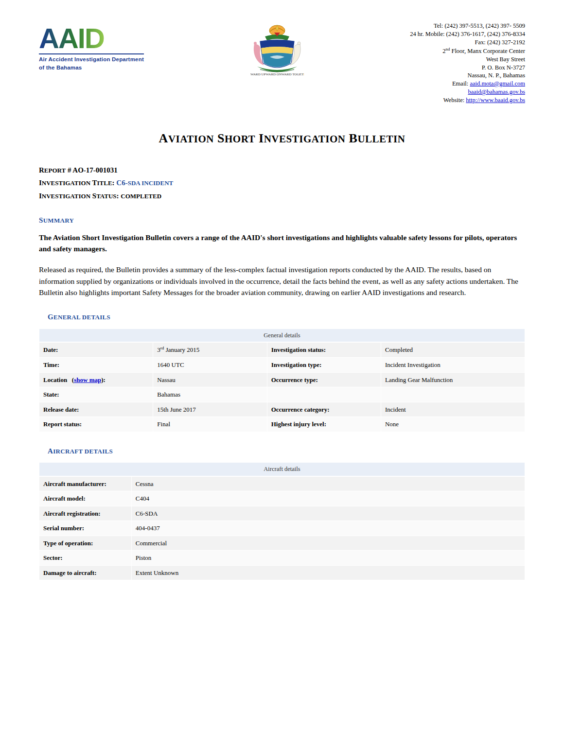AAID
Air Accident Investigation Department
of the Bahamas
FORWARD UPWARD ONWARD TOGETHER
Tel: (242) 397-5513, (242) 397- 5509
24 hr. Mobile: (242) 376-1617, (242) 376-8334
Fax: (242) 327-2192
2nd Floor, Manx Corporate Center
West Bay Street
P. O. Box N-3727
Nassau, N. P., Bahamas
Email: aaid.mota@gmail.com
baaid@bahamas.gov.bs
Website: http://www.baaid.gov.bs
AVIATION SHORT INVESTIGATION BULLETIN
REPORT # AO-17-001031
INVESTIGATION TITLE: C6-SDA INCIDENT
INVESTIGATION STATUS: COMPLETED
SUMMARY
The Aviation Short Investigation Bulletin covers a range of the AAID's short investigations and highlights valuable safety lessons for pilots, operators and safety managers.
Released as required, the Bulletin provides a summary of the less-complex factual investigation reports conducted by the AAID. The results, based on information supplied by organizations or individuals involved in the occurrence, detail the facts behind the event, as well as any safety actions undertaken. The Bulletin also highlights important Safety Messages for the broader aviation community, drawing on earlier AAID investigations and research.
GENERAL DETAILS
General details
| Date: | 3 rd January 2015 | Investigation status: | Completed |
| Time: | 1640 UTC | Investigation type: | Incident Investigation |
| Location ( show map ): | Nassau | Occurrence type: | Landing Gear Malfunction |
| State: | Bahamas | | |
| Release date: | 15th June 2017 | Occurrence category: | Incident |
| Report status: | Final | Highest injury level: | None |
AIRCRAFT DETAILS
Aircraft details
| Aircraft manufacturer: | Cessna |
| Aircraft model: | C404 |
| Aircraft registration: | C6-SDA |
| Serial number: | 404-0437 |
| Type of operation: | Commercial |
| Sector: | Piston |
| Damage to aircraft: | Extent Unknown |